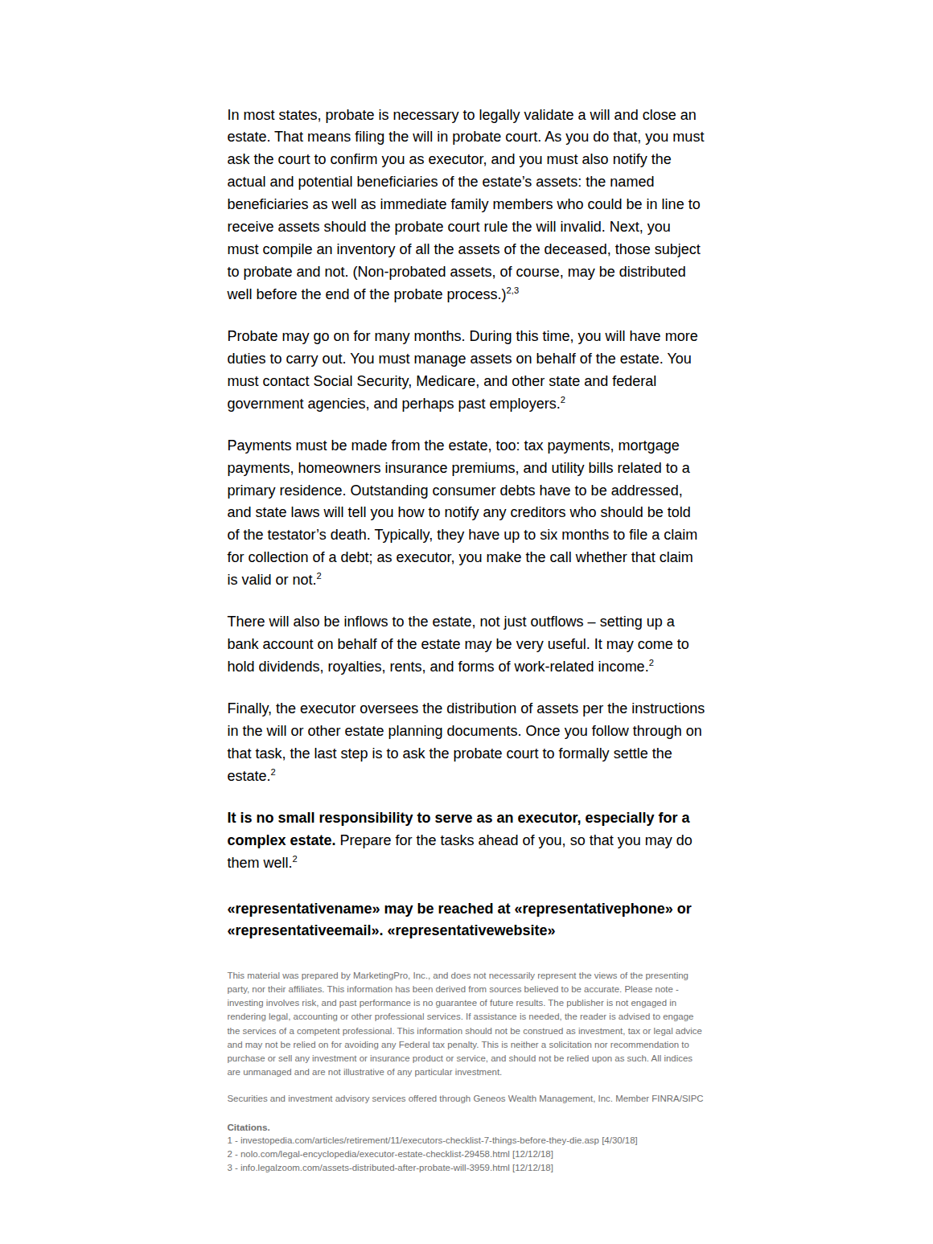In most states, probate is necessary to legally validate a will and close an estate. That means filing the will in probate court. As you do that, you must ask the court to confirm you as executor, and you must also notify the actual and potential beneficiaries of the estate’s assets: the named beneficiaries as well as immediate family members who could be in line to receive assets should the probate court rule the will invalid. Next, you must compile an inventory of all the assets of the deceased, those subject to probate and not. (Non-probated assets, of course, may be distributed well before the end of the probate process.)2,3
Probate may go on for many months. During this time, you will have more duties to carry out. You must manage assets on behalf of the estate. You must contact Social Security, Medicare, and other state and federal government agencies, and perhaps past employers.2
Payments must be made from the estate, too: tax payments, mortgage payments, homeowners insurance premiums, and utility bills related to a primary residence. Outstanding consumer debts have to be addressed, and state laws will tell you how to notify any creditors who should be told of the testator’s death. Typically, they have up to six months to file a claim for collection of a debt; as executor, you make the call whether that claim is valid or not.2
There will also be inflows to the estate, not just outflows – setting up a bank account on behalf of the estate may be very useful. It may come to hold dividends, royalties, rents, and forms of work-related income.2
Finally, the executor oversees the distribution of assets per the instructions in the will or other estate planning documents. Once you follow through on that task, the last step is to ask the probate court to formally settle the estate.2
It is no small responsibility to serve as an executor, especially for a complex estate. Prepare for the tasks ahead of you, so that you may do them well.2
«representativename» may be reached at «representativephone» or «representativeemail». «representativewebsite»
This material was prepared by MarketingPro, Inc., and does not necessarily represent the views of the presenting party, nor their affiliates. This information has been derived from sources believed to be accurate. Please note - investing involves risk, and past performance is no guarantee of future results. The publisher is not engaged in rendering legal, accounting or other professional services. If assistance is needed, the reader is advised to engage the services of a competent professional. This information should not be construed as investment, tax or legal advice and may not be relied on for avoiding any Federal tax penalty. This is neither a solicitation nor recommendation to purchase or sell any investment or insurance product or service, and should not be relied upon as such. All indices are unmanaged and are not illustrative of any particular investment.
Securities and investment advisory services offered through Geneos Wealth Management, Inc. Member FINRA/SIPC
Citations.
1 - investopedia.com/articles/retirement/11/executors-checklist-7-things-before-they-die.asp [4/30/18]
2 - nolo.com/legal-encyclopedia/executor-estate-checklist-29458.html [12/12/18]
3 - info.legalzoom.com/assets-distributed-after-probate-will-3959.html [12/12/18]